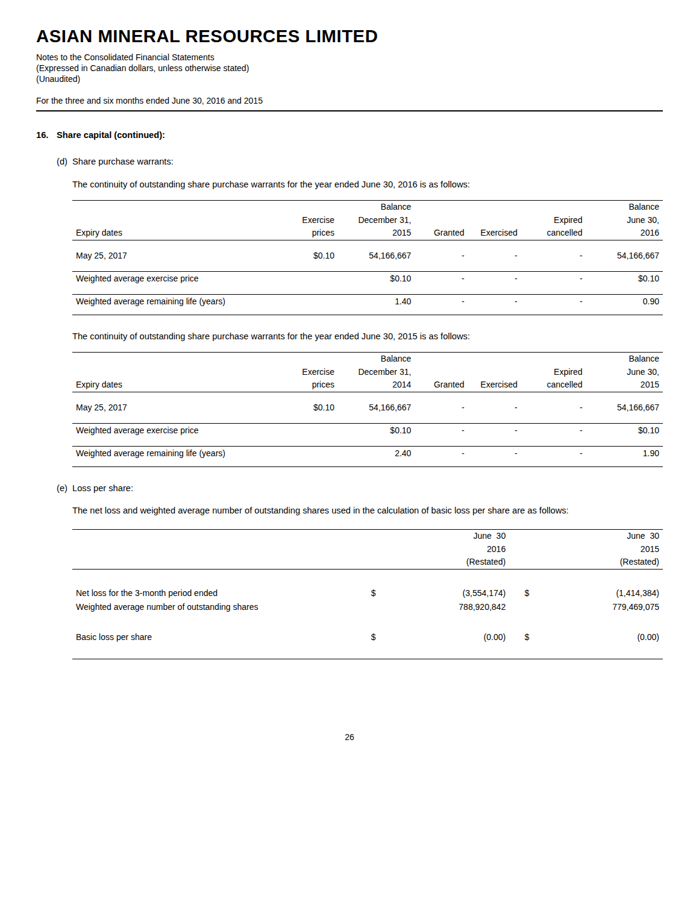ASIAN MINERAL RESOURCES LIMITED
Notes to the Consolidated Financial Statements
(Expressed in Canadian dollars, unless otherwise stated)
(Unaudited)
For the three and six months ended June 30, 2016 and 2015
16. Share capital (continued):
(d) Share purchase warrants:
The continuity of outstanding share purchase warrants for the year ended June 30, 2016 is as follows:
| | | Balance | | | | Balance |
| --- | --- | --- | --- | --- | --- | --- |
| | Exercise | December 31, | | | Expired | June 30, |
| Expiry dates | prices | 2015 | Granted | Exercised | cancelled | 2016 |
| May 25, 2017 | $0.10 | 54,166,667 | - | - | - | 54,166,667 |
| Weighted average exercise price | | $0.10 | - | - | - | $0.10 |
| Weighted average remaining life (years) | | 1.40 | - | - | - | 0.90 |
The continuity of outstanding share purchase warrants for the year ended June 30, 2015 is as follows:
| | | Balance | | | | Balance |
| --- | --- | --- | --- | --- | --- | --- |
| | Exercise | December 31, | | | Expired | June 30, |
| Expiry dates | prices | 2014 | Granted | Exercised | cancelled | 2015 |
| May 25, 2017 | $0.10 | 54,166,667 | - | - | - | 54,166,667 |
| Weighted average exercise price | | $0.10 | - | - | - | $0.10 |
| Weighted average remaining life (years) | | 2.40 | - | - | - | 1.90 |
(e) Loss per share:
The net loss and weighted average number of outstanding shares used in the calculation of basic loss per share are as follows:
| | | June 30 | | June 30 |
| --- | --- | --- | --- | --- |
| | | 2016 | | 2015 |
| | | (Restated) | | (Restated) |
| Net loss for the 3-month period ended | $ | (3,554,174) | $ | (1,414,384) |
| Weighted average number of outstanding shares | | 788,920,842 | | 779,469,075 |
| Basic loss per share | $ | (0.00) | $ | (0.00) |
26